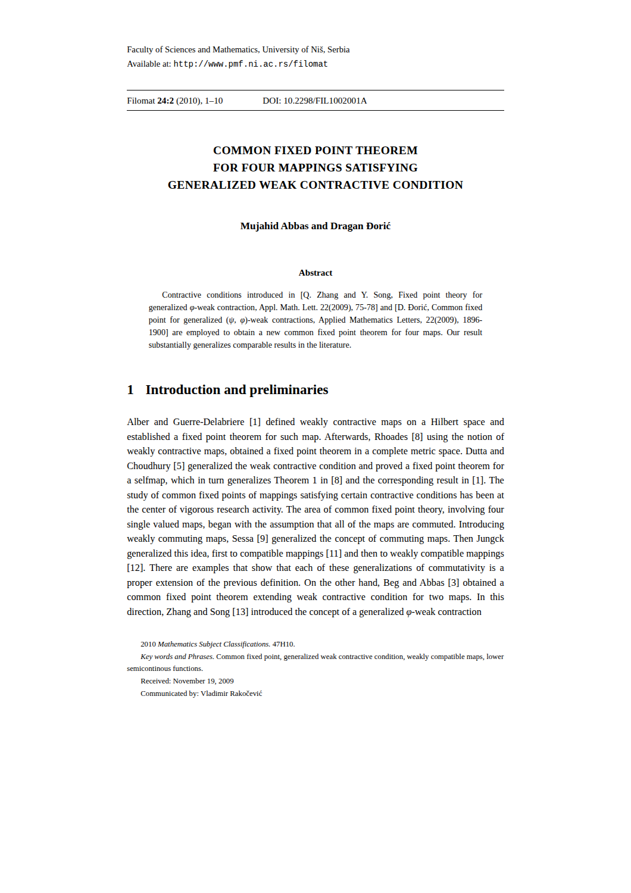Faculty of Sciences and Mathematics, University of Niš, Serbia
Available at: http://www.pmf.ni.ac.rs/filomat
Filomat 24:2 (2010), 1–10 DOI: 10.2298/FIL1002001A
Common Fixed Point Theorem
for Four Mappings Satisfying
Generalized Weak Contractive Condition
Mujahid Abbas and Dragan Đorić
Abstract
Contractive conditions introduced in [Q. Zhang and Y. Song, Fixed point theory for generalized φ-weak contraction, Appl. Math. Lett. 22(2009), 75-78] and [D. Đorić, Common fixed point for generalized (ψ, φ)-weak contractions, Applied Mathematics Letters, 22(2009), 1896-1900] are employed to obtain a new common fixed point theorem for four maps. Our result substantially generalizes comparable results in the literature.
1 Introduction and preliminaries
Alber and Guerre-Delabriere [1] defined weakly contractive maps on a Hilbert space and established a fixed point theorem for such map. Afterwards, Rhoades [8] using the notion of weakly contractive maps, obtained a fixed point theorem in a complete metric space. Dutta and Choudhury [5] generalized the weak contractive condition and proved a fixed point theorem for a selfmap, which in turn generalizes Theorem 1 in [8] and the corresponding result in [1]. The study of common fixed points of mappings satisfying certain contractive conditions has been at the center of vigorous research activity. The area of common fixed point theory, involving four single valued maps, began with the assumption that all of the maps are commuted. Introducing weakly commuting maps, Sessa [9] generalized the concept of commuting maps. Then Jungck generalized this idea, first to compatible mappings [11] and then to weakly compatible mappings [12]. There are examples that show that each of these generalizations of commutativity is a proper extension of the previous definition. On the other hand, Beg and Abbas [3] obtained a common fixed point theorem extending weak contractive condition for two maps. In this direction, Zhang and Song [13] introduced the concept of a generalized φ-weak contraction
2010 Mathematics Subject Classifications. 47H10.
Key words and Phrases. Common fixed point, generalized weak contractive condition, weakly compatible maps, lower semicontinous functions.
Received: November 19, 2009
Communicated by: Vladimir Rakočević